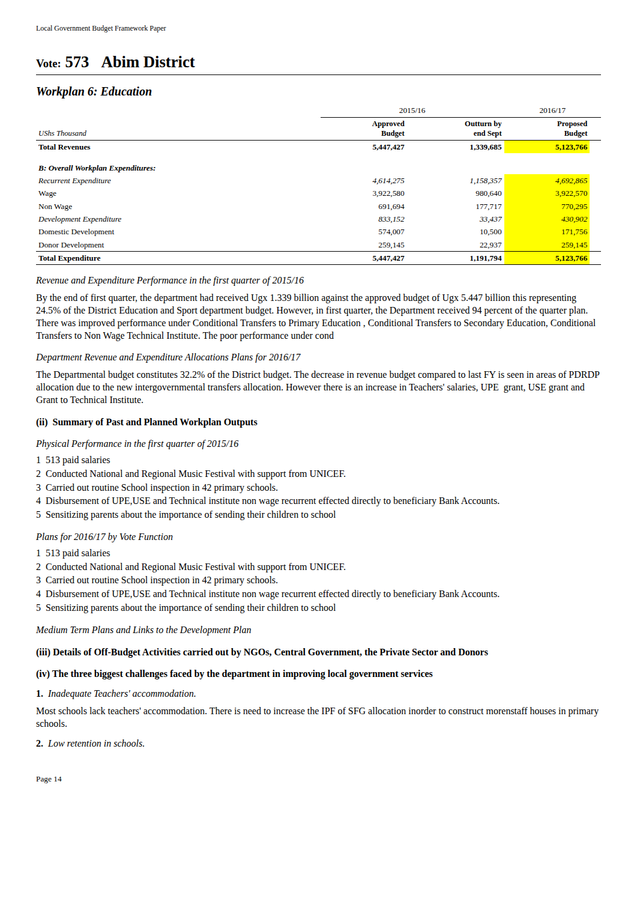Local Government Budget Framework Paper
Vote: 573 Abim District
Workplan 6: Education
| | 2015/16 | 2016/17 |
| --- | --- | --- |
| UShs Thousand | Approved Budget | Outturn by end Sept | Proposed Budget | |
| Total Revenues | 5,447,427 | 1,339,685 | 5,123,766 | |
| B: Overall Workplan Expenditures: | | | | |
| Recurrent Expenditure | 4,614,275 | 1,158,357 | 4,692,865 | |
| Wage | 3,922,580 | 980,640 | 3,922,570 | |
| Non Wage | 691,694 | 177,717 | 770,295 | |
| Development Expenditure | 833,152 | 33,437 | 430,902 | |
| Domestic Development | 574,007 | 10,500 | 171,756 | |
| Donor Development | 259,145 | 22,937 | 259,145 | |
| Total Expenditure | 5,447,427 | 1,191,794 | 5,123,766 | |
Revenue and Expenditure Performance in the first quarter of 2015/16
By the end of first quarter, the department had received Ugx 1.339 billion against the approved budget of Ugx 5.447 billion this representing 24.5% of the District Education and Sport department budget. However, in first quarter, the Department received 94 percent of the quarter plan. There was improved performance under Conditional Transfers to Primary Education , Conditional Transfers to Secondary Education, Conditional Transfers to Non Wage Technical Institute. The poor performance under cond
Department Revenue and Expenditure Allocations Plans for 2016/17
The Departmental budget constitutes 32.2% of the District budget. The decrease in revenue budget compared to last FY is seen in areas of PDRDP allocation due to the new intergovernmental transfers allocation. However there is an increase in Teachers' salaries, UPE grant, USE grant and Grant to Technical Institute.
(ii) Summary of Past and Planned Workplan Outputs
Physical Performance in the first quarter of 2015/16
1 513 paid salaries
2 Conducted National and Regional Music Festival with support from UNICEF.
3 Carried out routine School inspection in 42 primary schools.
4 Disbursement of UPE,USE and Technical institute non wage recurrent effected directly to beneficiary Bank Accounts.
5 Sensitizing parents about the importance of sending their children to school
Plans for 2016/17 by Vote Function
1 513 paid salaries
2 Conducted National and Regional Music Festival with support from UNICEF.
3 Carried out routine School inspection in 42 primary schools.
4 Disbursement of UPE,USE and Technical institute non wage recurrent effected directly to beneficiary Bank Accounts.
5 Sensitizing parents about the importance of sending their children to school
Medium Term Plans and Links to the Development Plan
(iii) Details of Off-Budget Activities carried out by NGOs, Central Government, the Private Sector and Donors
(iv) The three biggest challenges faced by the department in improving local government services
1. Inadequate Teachers' accommodation.
Most schools lack teachers' accommodation. There is need to increase the IPF of SFG allocation inorder to construct morenstaff houses in primary schools.
2. Low retention in schools.
Page 14